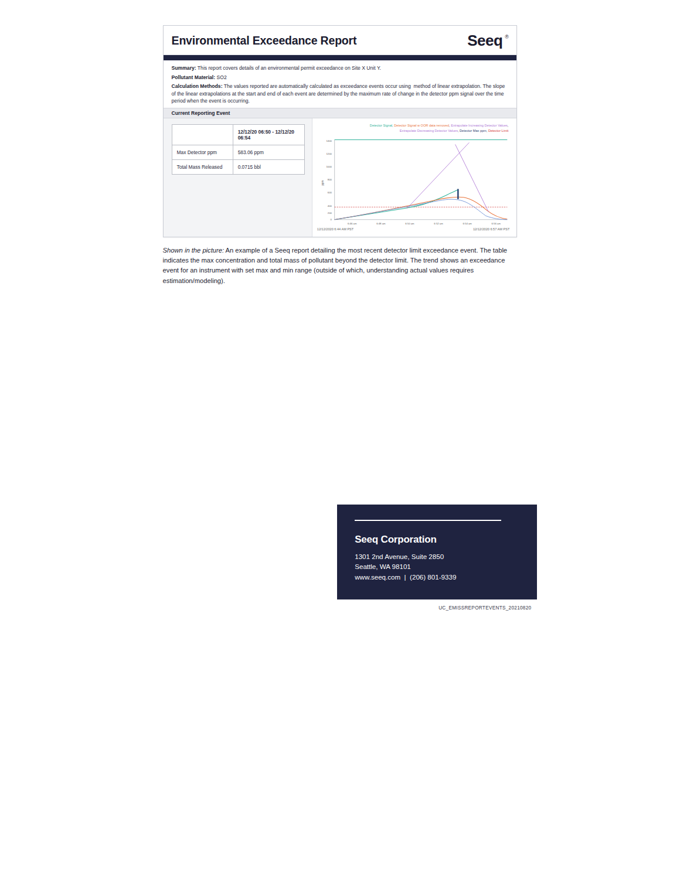Environmental Exceedance Report
Seeq®
Summary: This report covers details of an environmental permit exceedance on Site X Unit Y.
Pollutant Material: SO2
Calculation Methods: The values reported are automatically calculated as exceedance events occur using method of linear extrapolation. The slope of the linear extrapolations at the start and end of each event are determined by the maximum rate of change in the detector ppm signal over the time period when the event is occurring.
Current Reporting Event
| | 12/12/20 06:50 - 12/12/20 06:54 |
| Max Detector ppm | 583.06 ppm |
| Total Mass Released | 0.0715 bbl |
Detector Signal, Detector Signal w OOR data removed, Extrapolate Increasing Detector Values,
Extrapolate Decreasing Detector Values, Detector Max ppm, Detector Limit
1400 1200 1000 800 600 400 200 0 ppm 6:46 am 6:48 am 6:50 am 6:52 am 6:54 am 6:56 am
12/12/2020 6:44 AM PST 12/12/2020 6:57 AM PST
Shown in the picture: An example of a Seeq report detailing the most recent detector limit exceedance event. The table indicates the max concentration and total mass of pollutant beyond the detector limit. The trend shows an exceedance event for an instrument with set max and min range (outside of which, understanding actual values requires estimation/modeling).
Seeq Corporation
1301 2nd Avenue, Suite 2850
Seattle, WA 98101
www.seeq.com | (206) 801-9339
UC_EMISSREPORTEVENTS_20210820